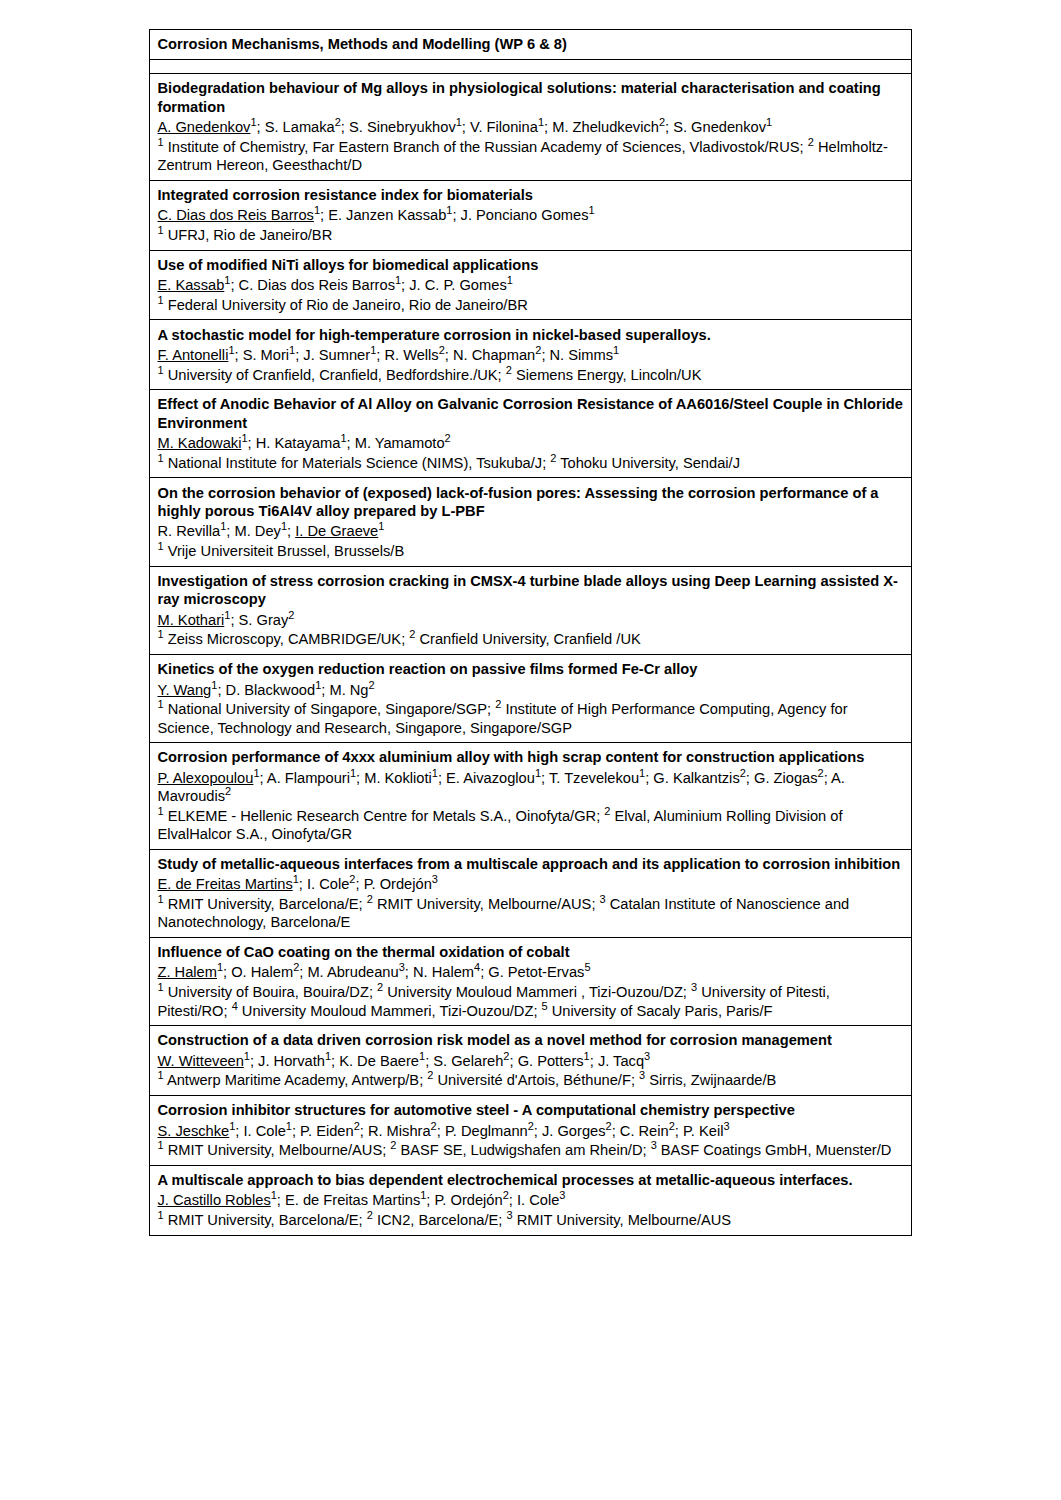| Corrosion Mechanisms, Methods and Modelling (WP 6 & 8) |
| Biodegradation behaviour of Mg alloys in physiological solutions: material characterisation and coating formation A. Gnedenkov 1 ; S. Lamaka 2 ; S. Sinebryukhov 1 ; V. Filonina 1 ; M. Zheludkevich 2 ; S. Gnedenkov 1 1 Institute of Chemistry, Far Eastern Branch of the Russian Academy of Sciences, Vladivostok/RUS; 2 Helmholtz-Zentrum Hereon, Geesthacht/D |
| Integrated corrosion resistance index for biomaterials C. Dias dos Reis Barros 1 ; E. Janzen Kassab 1 ; J. Ponciano Gomes 1 1 UFRJ, Rio de Janeiro/BR |
| Use of modified NiTi alloys for biomedical applications E. Kassab 1 ; C. Dias dos Reis Barros 1 ; J. C. P. Gomes 1 1 Federal University of Rio de Janeiro, Rio de Janeiro/BR |
| A stochastic model for high-temperature corrosion in nickel-based superalloys. F. Antonelli 1 ; S. Mori 1 ; J. Sumner 1 ; R. Wells 2 ; N. Chapman 2 ; N. Simms 1 1 University of Cranfield, Cranfield, Bedfordshire./UK; 2 Siemens Energy, Lincoln/UK |
| Effect of Anodic Behavior of Al Alloy on Galvanic Corrosion Resistance of AA6016/Steel Couple in Chloride Environment M. Kadowaki 1 ; H. Katayama 1 ; M. Yamamoto 2 1 National Institute for Materials Science (NIMS), Tsukuba/J; 2 Tohoku University, Sendai/J |
| On the corrosion behavior of (exposed) lack-of-fusion pores: Assessing the corrosion performance of a highly porous Ti6Al4V alloy prepared by L-PBF R. Revilla 1 ; M. Dey 1 ; I. De Graeve 1 1 Vrije Universiteit Brussel, Brussels/B |
| Investigation of stress corrosion cracking in CMSX-4 turbine blade alloys using Deep Learning assisted X-ray microscopy M. Kothari 1 ; S. Gray 2 1 Zeiss Microscopy, CAMBRIDGE/UK; 2 Cranfield University, Cranfield /UK |
| Kinetics of the oxygen reduction reaction on passive films formed Fe-Cr alloy Y. Wang 1 ; D. Blackwood 1 ; M. Ng 2 1 National University of Singapore, Singapore/SGP; 2 Institute of High Performance Computing, Agency for Science, Technology and Research, Singapore, Singapore/SGP |
| Corrosion performance of 4xxx aluminium alloy with high scrap content for construction applications P. Alexopoulou 1 ; A. Flampouri 1 ; M. Koklioti 1 ; E. Aivazoglou 1 ; T. Tzevelekou 1 ; G. Kalkantzis 2 ; G. Ziogas 2 ; A. Mavroudis 2 1 ELKEME - Hellenic Research Centre for Metals S.A., Oinofyta/GR; 2 Elval, Aluminium Rolling Division of ElvalHalcor S.A., Oinofyta/GR |
| Study of metallic-aqueous interfaces from a multiscale approach and its application to corrosion inhibition E. de Freitas Martins 1 ; I. Cole 2 ; P. Ordejón 3 1 RMIT University, Barcelona/E; 2 RMIT University, Melbourne/AUS; 3 Catalan Institute of Nanoscience and Nanotechnology, Barcelona/E |
| Influence of CaO coating on the thermal oxidation of cobalt Z. Halem 1 ; O. Halem 2 ; M. Abrudeanu 3 ; N. Halem 4 ; G. Petot-Ervas 5 1 University of Bouira, Bouira/DZ; 2 University Mouloud Mammeri , Tizi-Ouzou/DZ; 3 University of Pitesti, Pitesti/RO; 4 University Mouloud Mammeri, Tizi-Ouzou/DZ; 5 University of Sacaly Paris, Paris/F |
| Construction of a data driven corrosion risk model as a novel method for corrosion management W. Witteveen 1 ; J. Horvath 1 ; K. De Baere 1 ; S. Gelareh 2 ; G. Potters 1 ; J. Tacq 3 1 Antwerp Maritime Academy, Antwerp/B; 2 Université d'Artois, Béthune/F; 3 Sirris, Zwijnaarde/B |
| Corrosion inhibitor structures for automotive steel - A computational chemistry perspective S. Jeschke 1 ; I. Cole 1 ; P. Eiden 2 ; R. Mishra 2 ; P. Deglmann 2 ; J. Gorges 2 ; C. Rein 2 ; P. Keil 3 1 RMIT University, Melbourne/AUS; 2 BASF SE, Ludwigshafen am Rhein/D; 3 BASF Coatings GmbH, Muenster/D |
| A multiscale approach to bias dependent electrochemical processes at metallic-aqueous interfaces. J. Castillo Robles 1 ; E. de Freitas Martins 1 ; P. Ordejón 2 ; I. Cole 3 1 RMIT University, Barcelona/E; 2 ICN2, Barcelona/E; 3 RMIT University, Melbourne/AUS |